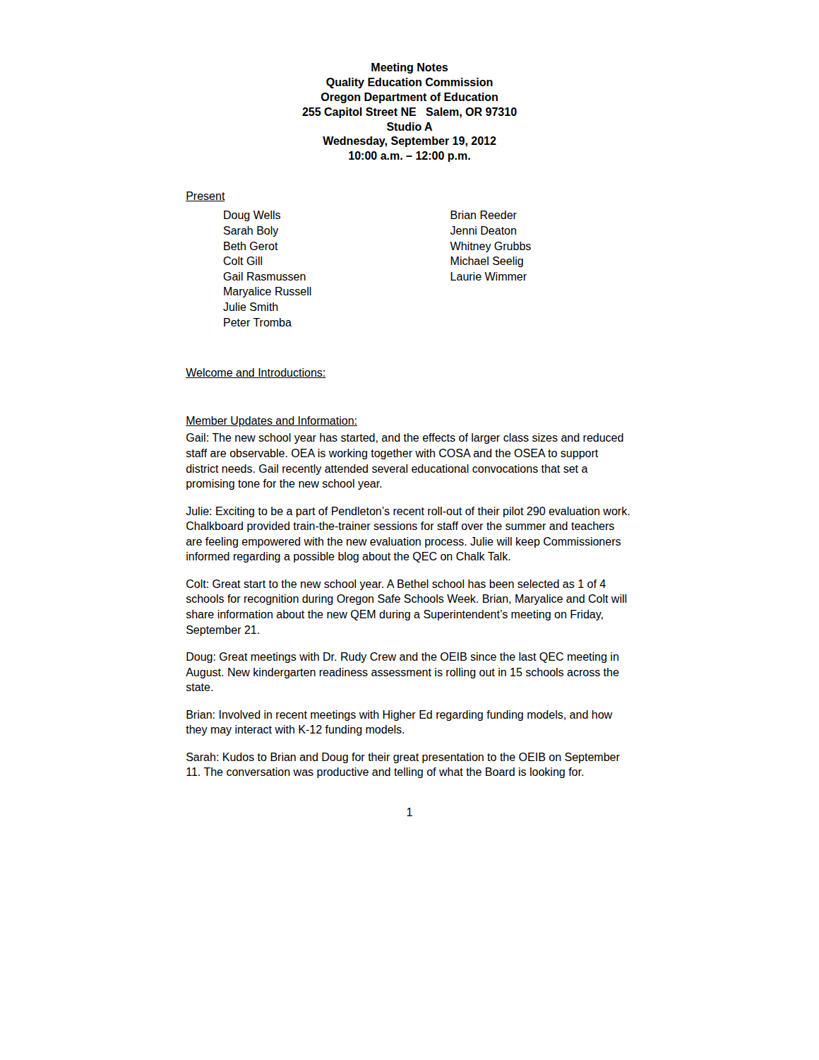Meeting Notes
Quality Education Commission
Oregon Department of Education
255 Capitol Street NE Salem, OR 97310
Studio A
Wednesday, September 19, 2012
10:00 a.m. – 12:00 p.m.
Present
| Doug Wells | Brian Reeder |
| Sarah Boly | Jenni Deaton |
| Beth Gerot | Whitney Grubbs |
| Colt Gill | Michael Seelig |
| Gail Rasmussen | Laurie Wimmer |
| Maryalice Russell | |
| Julie Smith | |
| Peter Tromba | |
Welcome and Introductions:
Member Updates and Information:
Gail: The new school year has started, and the effects of larger class sizes and reduced staff are observable. OEA is working together with COSA and the OSEA to support district needs. Gail recently attended several educational convocations that set a promising tone for the new school year.
Julie: Exciting to be a part of Pendleton’s recent roll-out of their pilot 290 evaluation work. Chalkboard provided train-the-trainer sessions for staff over the summer and teachers are feeling empowered with the new evaluation process. Julie will keep Commissioners informed regarding a possible blog about the QEC on Chalk Talk.
Colt: Great start to the new school year. A Bethel school has been selected as 1 of 4 schools for recognition during Oregon Safe Schools Week. Brian, Maryalice and Colt will share information about the new QEM during a Superintendent’s meeting on Friday, September 21.
Doug: Great meetings with Dr. Rudy Crew and the OEIB since the last QEC meeting in August. New kindergarten readiness assessment is rolling out in 15 schools across the state.
Brian: Involved in recent meetings with Higher Ed regarding funding models, and how they may interact with K-12 funding models.
Sarah: Kudos to Brian and Doug for their great presentation to the OEIB on September 11. The conversation was productive and telling of what the Board is looking for.
1